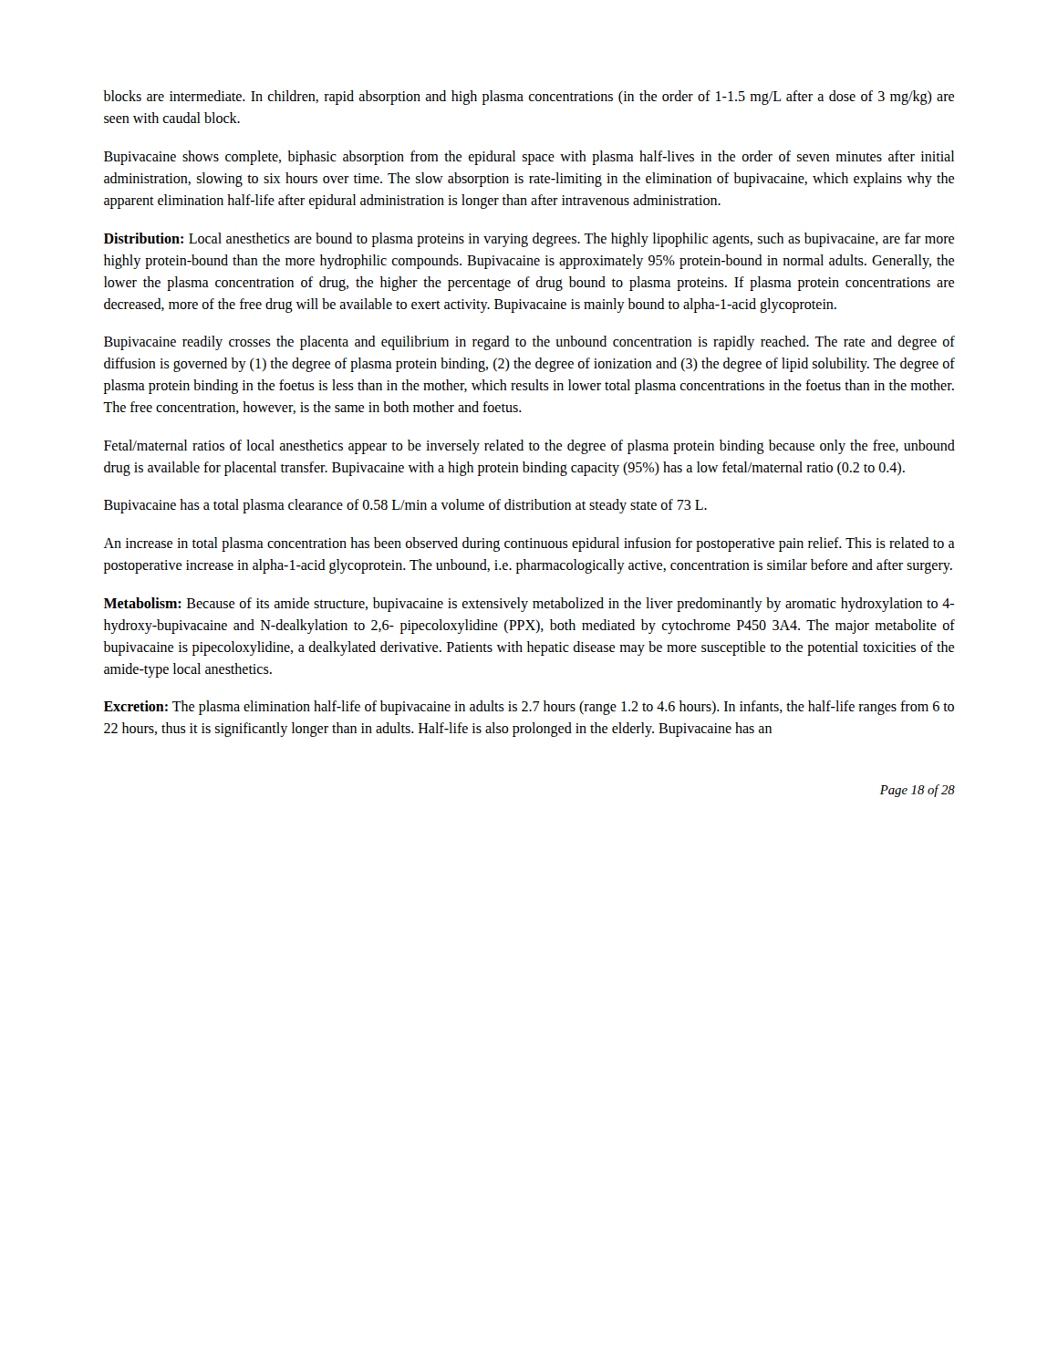blocks are intermediate. In children, rapid absorption and high plasma concentrations (in the order of 1-1.5 mg/L after a dose of 3 mg/kg) are seen with caudal block.
Bupivacaine shows complete, biphasic absorption from the epidural space with plasma half-lives in the order of seven minutes after initial administration, slowing to six hours over time. The slow absorption is rate-limiting in the elimination of bupivacaine, which explains why the apparent elimination half-life after epidural administration is longer than after intravenous administration.
Distribution: Local anesthetics are bound to plasma proteins in varying degrees. The highly lipophilic agents, such as bupivacaine, are far more highly protein-bound than the more hydrophilic compounds. Bupivacaine is approximately 95% protein-bound in normal adults. Generally, the lower the plasma concentration of drug, the higher the percentage of drug bound to plasma proteins. If plasma protein concentrations are decreased, more of the free drug will be available to exert activity. Bupivacaine is mainly bound to alpha-1-acid glycoprotein.
Bupivacaine readily crosses the placenta and equilibrium in regard to the unbound concentration is rapidly reached. The rate and degree of diffusion is governed by (1) the degree of plasma protein binding, (2) the degree of ionization and (3) the degree of lipid solubility. The degree of plasma protein binding in the foetus is less than in the mother, which results in lower total plasma concentrations in the foetus than in the mother. The free concentration, however, is the same in both mother and foetus.
Fetal/maternal ratios of local anesthetics appear to be inversely related to the degree of plasma protein binding because only the free, unbound drug is available for placental transfer. Bupivacaine with a high protein binding capacity (95%) has a low fetal/maternal ratio (0.2 to 0.4).
Bupivacaine has a total plasma clearance of 0.58 L/min a volume of distribution at steady state of 73 L.
An increase in total plasma concentration has been observed during continuous epidural infusion for postoperative pain relief. This is related to a postoperative increase in alpha-1-acid glycoprotein. The unbound, i.e. pharmacologically active, concentration is similar before and after surgery.
Metabolism: Because of its amide structure, bupivacaine is extensively metabolized in the liver predominantly by aromatic hydroxylation to 4-hydroxy-bupivacaine and N-dealkylation to 2,6- pipecoloxylidine (PPX), both mediated by cytochrome P450 3A4. The major metabolite of bupivacaine is pipecoloxylidine, a dealkylated derivative. Patients with hepatic disease may be more susceptible to the potential toxicities of the amide-type local anesthetics.
Excretion: The plasma elimination half-life of bupivacaine in adults is 2.7 hours (range 1.2 to 4.6 hours). In infants, the half-life ranges from 6 to 22 hours, thus it is significantly longer than in adults. Half-life is also prolonged in the elderly. Bupivacaine has an
Page 18 of 28